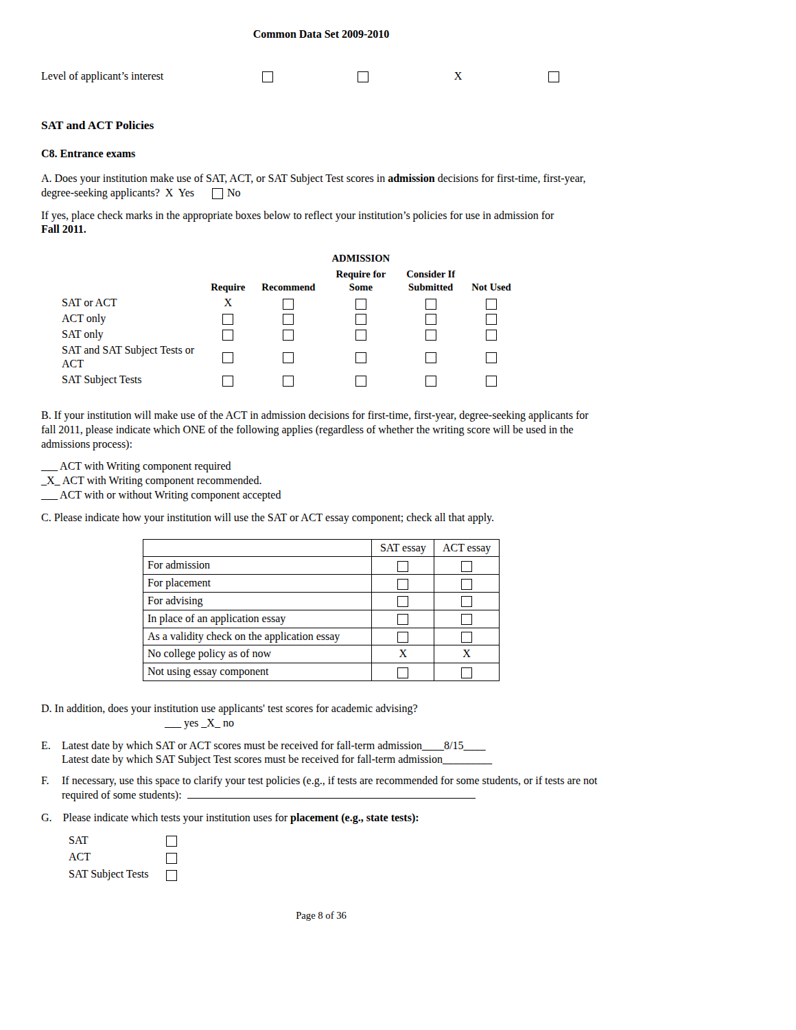Common Data Set 2009-2010
Level of applicant’s interest
X
SAT and ACT Policies
C8. Entrance exams
A. Does your institution make use of SAT, ACT, or SAT Subject Test scores in admission decisions for first-time, first-year, degree-seeking applicants? X Yes No
If yes, place check marks in the appropriate boxes below to reflect your institution’s policies for use in admission for
Fall 2011.
| | | | ADMISSION | | |
| --- | --- | --- | --- | --- | --- |
| | Require | Recommend | Require for Some | Consider If Submitted | Not Used |
| SAT or ACT | X | | | | |
| ACT only | | | | | |
| SAT only | | | | | |
| SAT and SAT Subject Tests or ACT | | | | | |
| SAT Subject Tests | | | | | |
B. If your institution will make use of the ACT in admission decisions for first-time, first-year, degree-seeking applicants for fall 2011, please indicate which ONE of the following applies (regardless of whether the writing score will be used in the admissions process):
___ ACT with Writing component required
_X_ ACT with Writing component recommended.
___ ACT with or without Writing component accepted
C. Please indicate how your institution will use the SAT or ACT essay component; check all that apply.
| | SAT essay | ACT essay |
| --- | --- | --- |
| For admission | | |
| For placement | | |
| For advising | | |
| In place of an application essay | | |
| As a validity check on the application essay | | |
| No college policy as of now | X | X |
| Not using essay component | | |
D. In addition, does your institution use applicants' test scores for academic advising?
___ yes _X_ no
E. Latest date by which SAT or ACT scores must be received for fall-term admission____8/15____
Latest date by which SAT Subject Test scores must be received for fall-term admission_________
F. If necessary, use this space to clarify your test policies (e.g., if tests are recommended for some students, or if tests are not required of some students):
G. Please indicate which tests your institution uses for placement (e.g., state tests):
SAT
ACT
SAT Subject Tests
Page 8 of 36